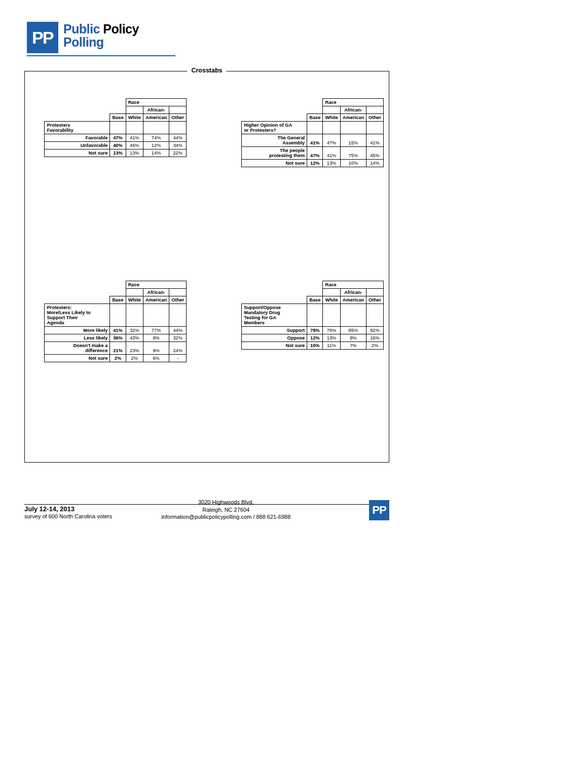PP
Public Policy
Polling
Crosstabs
| | | Race |
| | | | African- | |
| | Base | White | American | Other |
| Protesters Favorability | | | | |
| Favorable | 47% | 41% | 74% | 44% |
| Unfavorable | 40% | 46% | 12% | 34% |
| Not sure | 13% | 13% | 14% | 22% |
| | | Race |
| | | | African- | |
| | Base | White | American | Other |
| Higher Opinion of GA or Protesters? | | | | |
| The General Assembly | 41% | 47% | 15% | 41% |
| The people protesting them | 47% | 41% | 75% | 45% |
| Not sure | 12% | 13% | 10% | 14% |
| | | Race |
| | | | African- | |
| | Base | White | American | Other |
| Protesters: More/Less Likely to Support Their Agenda | | | | |
| More likely | 41% | 32% | 77% | 44% |
| Less likely | 36% | 43% | 8% | 32% |
| Doesn't make a difference | 21% | 23% | 9% | 24% |
| Not sure | 2% | 2% | 6% | - |
| | | Race |
| | | | African- | |
| | Base | White | American | Other |
| Support/Oppose Mandatory Drug Testing for GA Members | | | | |
| Support | 78% | 76% | 85% | 82% |
| Oppose | 12% | 13% | 8% | 16% |
| Not sure | 10% | 11% | 7% | 2% |
July 12-14, 2013
survey of 600 North Carolina voters
3020 Highwoods Blvd.
Raleigh, NC 27604
information@publicpolicypolling.com / 888 621-6988
PP